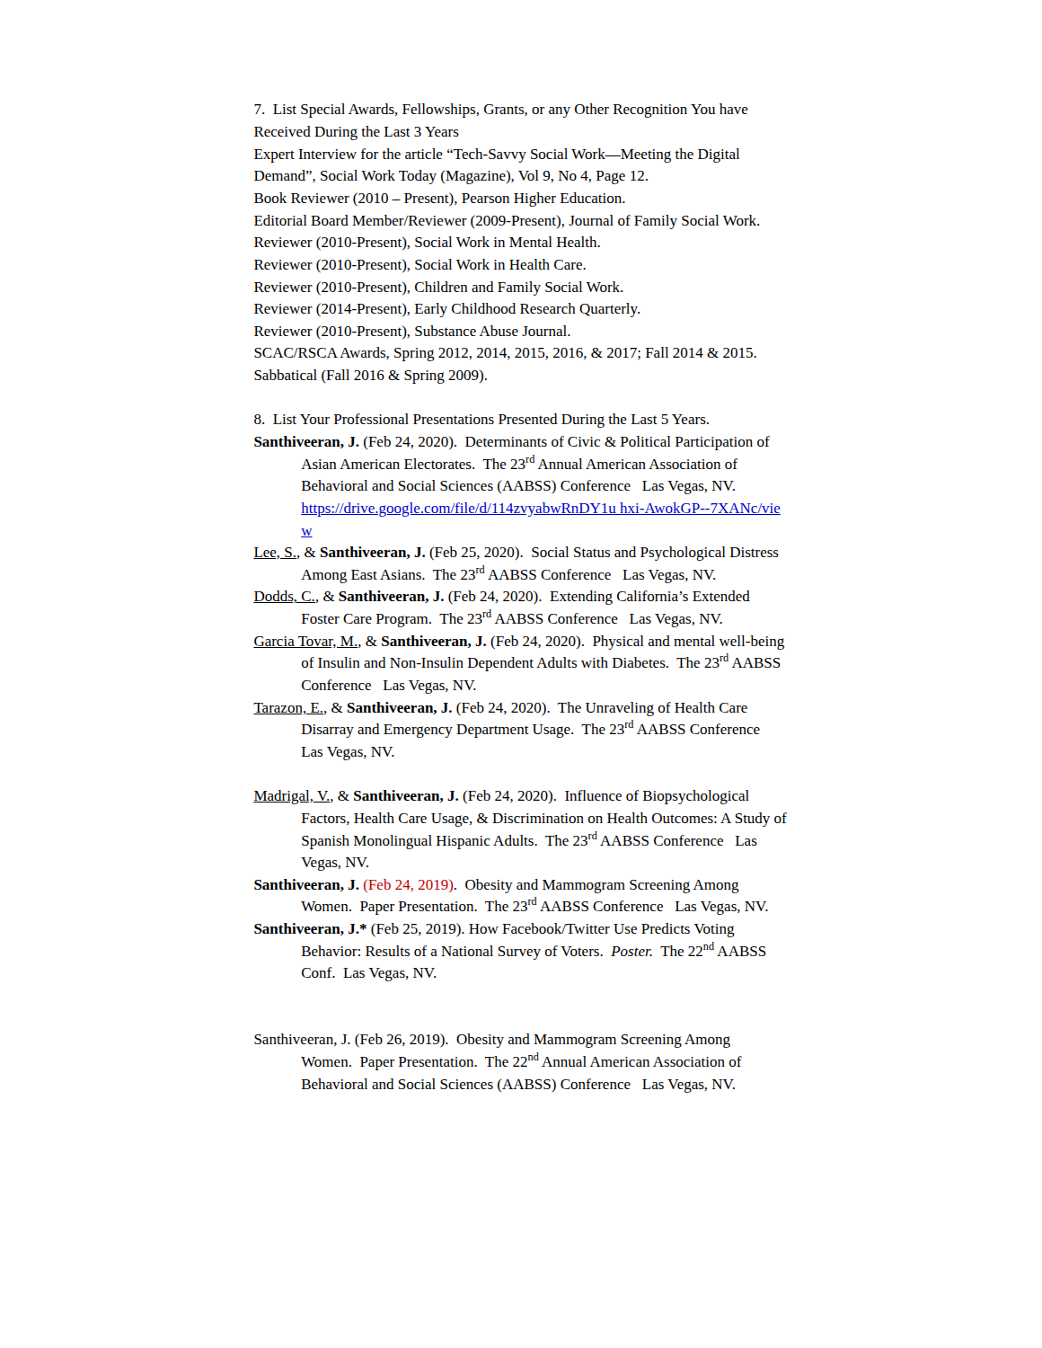7. List Special Awards, Fellowships, Grants, or any Other Recognition You have Received During the Last 3 Years
Expert Interview for the article “Tech-Savvy Social Work—Meeting the Digital Demand”, Social Work Today (Magazine), Vol 9, No 4, Page 12.
Book Reviewer (2010 – Present), Pearson Higher Education.
Editorial Board Member/Reviewer (2009-Present), Journal of Family Social Work.
Reviewer (2010-Present), Social Work in Mental Health.
Reviewer (2010-Present), Social Work in Health Care.
Reviewer (2010-Present), Children and Family Social Work.
Reviewer (2014-Present), Early Childhood Research Quarterly.
Reviewer (2010-Present), Substance Abuse Journal.
SCAC/RSCA Awards, Spring 2012, 2014, 2015, 2016, & 2017; Fall 2014 & 2015.
Sabbatical (Fall 2016 & Spring 2009).
8. List Your Professional Presentations Presented During the Last 5 Years.
Santhiveeran, J. (Feb 24, 2020). Determinants of Civic & Political Participation of Asian American Electorates. The 23rd Annual American Association of Behavioral and Social Sciences (AABSS) Conference Las Vegas, NV.
https://drive.google.com/file/d/114zvyabwRnDY1u hxi-AwokGP--7XANc/view
Lee, S., & Santhiveeran, J. (Feb 25, 2020). Social Status and Psychological Distress Among East Asians. The 23rd AABSS Conference Las Vegas, NV.
Dodds, C., & Santhiveeran, J. (Feb 24, 2020). Extending California’s Extended Foster Care Program. The 23rd AABSS Conference Las Vegas, NV.
Garcia Tovar, M., & Santhiveeran, J. (Feb 24, 2020). Physical and mental well-being of Insulin and Non-Insulin Dependent Adults with Diabetes. The 23rd AABSS Conference Las Vegas, NV.
Tarazon, E., & Santhiveeran, J. (Feb 24, 2020). The Unraveling of Health Care Disarray and Emergency Department Usage. The 23rd AABSS Conference Las Vegas, NV.
Madrigal, V., & Santhiveeran, J. (Feb 24, 2020). Influence of Biopsychological Factors, Health Care Usage, & Discrimination on Health Outcomes: A Study of Spanish Monolingual Hispanic Adults. The 23rd AABSS Conference Las Vegas, NV.
Santhiveeran, J. (Feb 24, 2019). Obesity and Mammogram Screening Among Women. Paper Presentation. The 23rd AABSS Conference Las Vegas, NV.
Santhiveeran, J.* (Feb 25, 2019). How Facebook/Twitter Use Predicts Voting Behavior: Results of a National Survey of Voters. Poster. The 22nd AABSS Conf. Las Vegas, NV.
Santhiveeran, J. (Feb 26, 2019). Obesity and Mammogram Screening Among Women. Paper Presentation. The 22nd Annual American Association of Behavioral and Social Sciences (AABSS) Conference Las Vegas, NV.